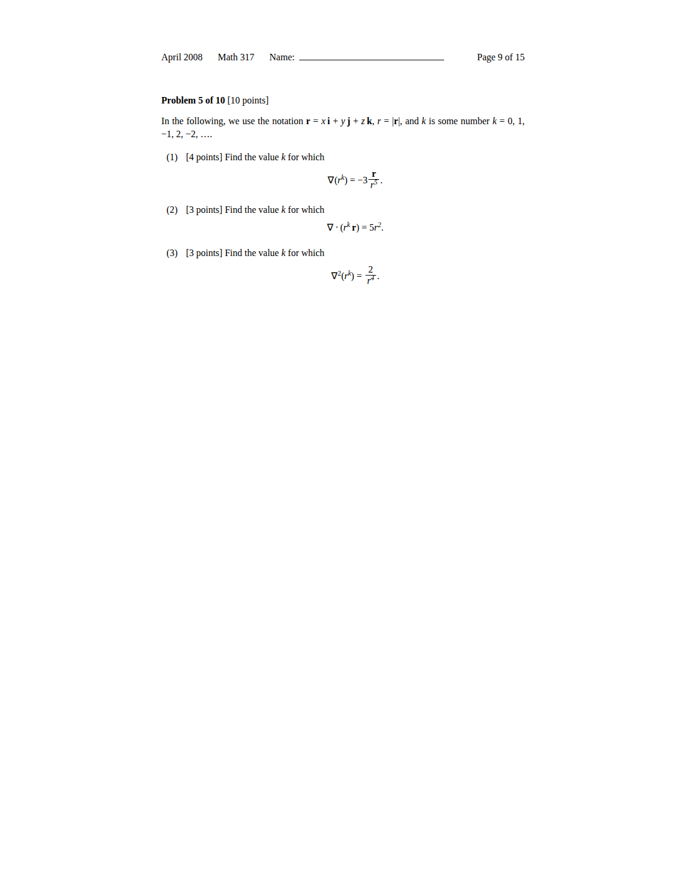April 2008 Math 317 Name:
Page 9 of 15
Problem 5 of 10 [10 points]
In the following, we use the notation r = x i + y j + z k, r = |r|, and k is some number k = 0, 1, −1, 2, −2, ….
(1) [4 points] Find the value k for which
∇(rk) = −3rr5.
(2) [3 points] Find the value k for which
∇·(rk r) = 5r2.
(3) [3 points] Find the value k for which
∇2(rk) = 2 r4.